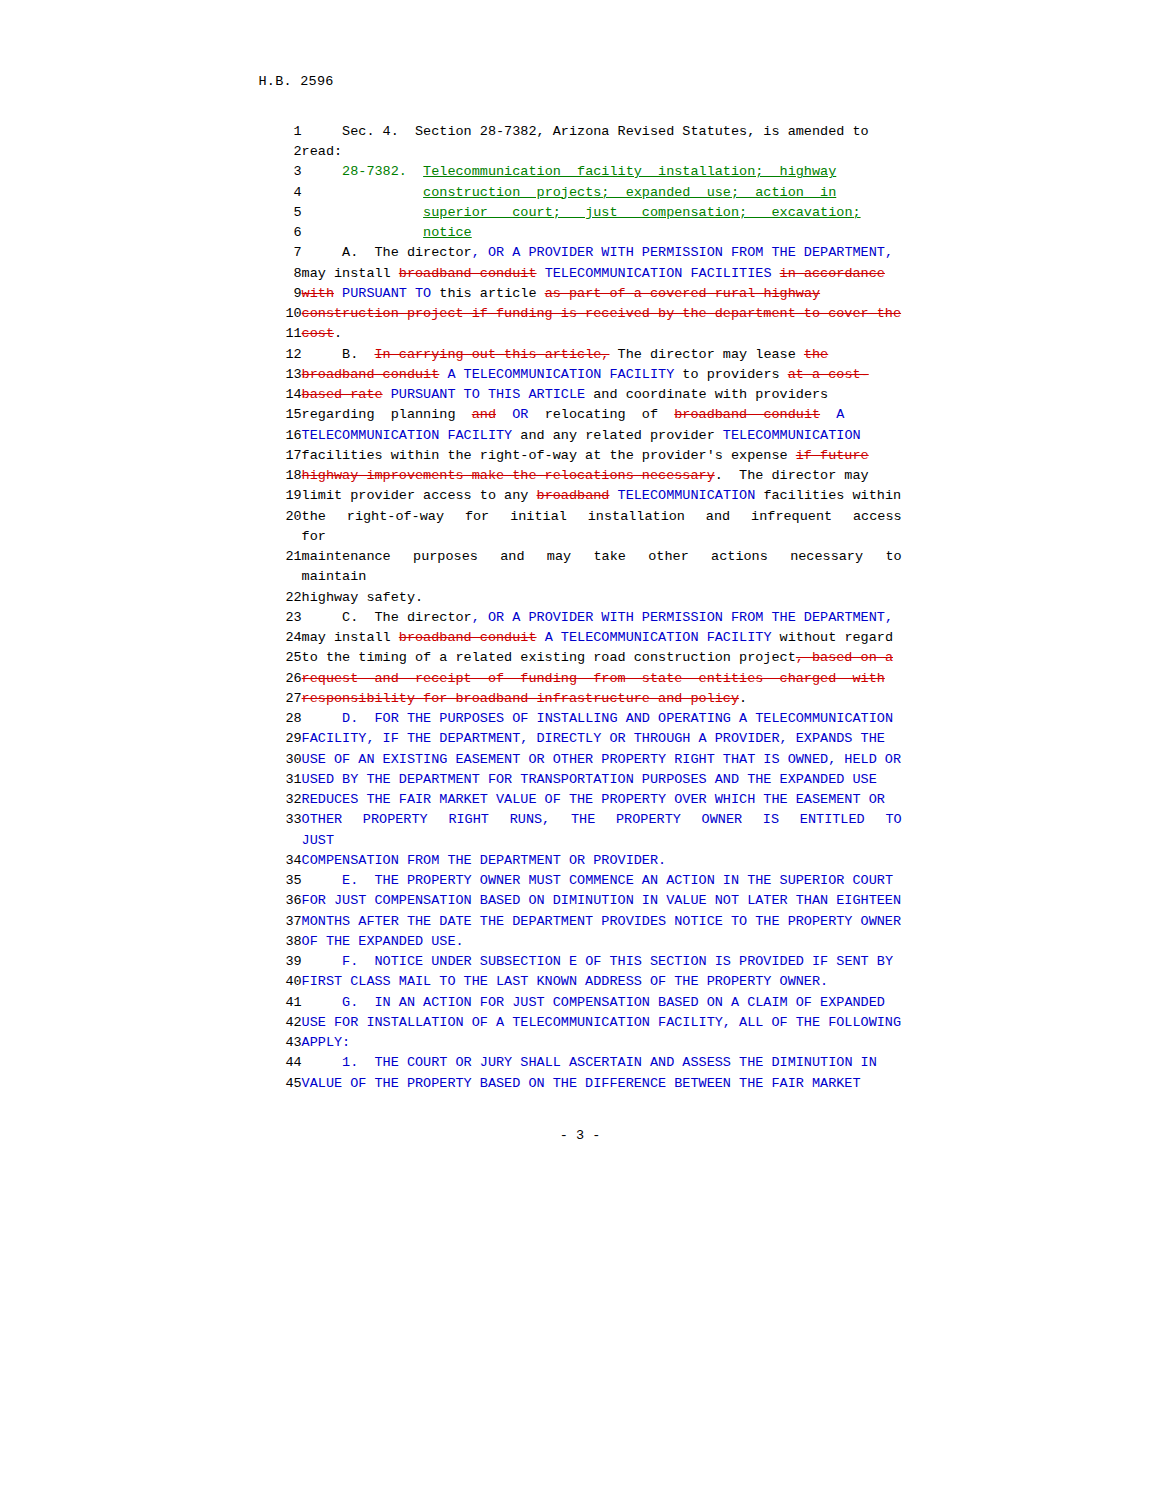H.B. 2596
| 1 | Sec. 4. Section 28-7382, Arizona Revised Statutes, is amended to |
| 2 | read: |
| 3 | 28-7382. Telecommunication facility installation; highway |
| 4 | construction projects; expanded use; action in |
| 5 | superior court; just compensation; excavation; |
| 6 | notice |
| 7 | A. The director , OR A PROVIDER WITH PERMISSION FROM THE DEPARTMENT, |
| 8 | may install broadband conduit TELECOMMUNICATION FACILITIES in accordance |
| 9 | with PURSUANT TO this article as part of a covered rural highway |
| 10 | construction project if funding is received by the department to cover the |
| 11 | cost . |
| 12 | B. In carrying out this article, The director may lease the |
| 13 | broadband conduit A TELECOMMUNICATION FACILITY to providers at a cost- |
| 14 | based rate PURSUANT TO THIS ARTICLE and coordinate with providers |
| 15 | regarding planning and OR relocating of broadband conduit A |
| 16 | TELECOMMUNICATION FACILITY and any related provider TELECOMMUNICATION |
| 17 | facilities within the right-of-way at the provider's expense if future |
| 18 | highway improvements make the relocations necessary . The director may |
| 19 | limit provider access to any broadband TELECOMMUNICATION facilities within |
| 20 | the right-of-way for initial installation and infrequent access for |
| 21 | maintenance purposes and may take other actions necessary to maintain |
| 22 | highway safety. |
| 23 | C. The director , OR A PROVIDER WITH PERMISSION FROM THE DEPARTMENT, |
| 24 | may install broadband conduit A TELECOMMUNICATION FACILITY without regard |
| 25 | to the timing of a related existing road construction project , based on a |
| 26 | request and receipt of funding from state entities charged with |
| 27 | responsibility for broadband infrastructure and policy . |
| 28 | D. FOR THE PURPOSES OF INSTALLING AND OPERATING A TELECOMMUNICATION |
| 29 | FACILITY, IF THE DEPARTMENT, DIRECTLY OR THROUGH A PROVIDER, EXPANDS THE |
| 30 | USE OF AN EXISTING EASEMENT OR OTHER PROPERTY RIGHT THAT IS OWNED, HELD OR |
| 31 | USED BY THE DEPARTMENT FOR TRANSPORTATION PURPOSES AND THE EXPANDED USE |
| 32 | REDUCES THE FAIR MARKET VALUE OF THE PROPERTY OVER WHICH THE EASEMENT OR |
| 33 | OTHER PROPERTY RIGHT RUNS, THE PROPERTY OWNER IS ENTITLED TO JUST |
| 34 | COMPENSATION FROM THE DEPARTMENT OR PROVIDER. |
| 35 | E. THE PROPERTY OWNER MUST COMMENCE AN ACTION IN THE SUPERIOR COURT |
| 36 | FOR JUST COMPENSATION BASED ON DIMINUTION IN VALUE NOT LATER THAN EIGHTEEN |
| 37 | MONTHS AFTER THE DATE THE DEPARTMENT PROVIDES NOTICE TO THE PROPERTY OWNER |
| 38 | OF THE EXPANDED USE. |
| 39 | F. NOTICE UNDER SUBSECTION E OF THIS SECTION IS PROVIDED IF SENT BY |
| 40 | FIRST CLASS MAIL TO THE LAST KNOWN ADDRESS OF THE PROPERTY OWNER. |
| 41 | G. IN AN ACTION FOR JUST COMPENSATION BASED ON A CLAIM OF EXPANDED |
| 42 | USE FOR INSTALLATION OF A TELECOMMUNICATION FACILITY, ALL OF THE FOLLOWING |
| 43 | APPLY: |
| 44 | 1. THE COURT OR JURY SHALL ASCERTAIN AND ASSESS THE DIMINUTION IN |
| 45 | VALUE OF THE PROPERTY BASED ON THE DIFFERENCE BETWEEN THE FAIR MARKET |
- 3 -